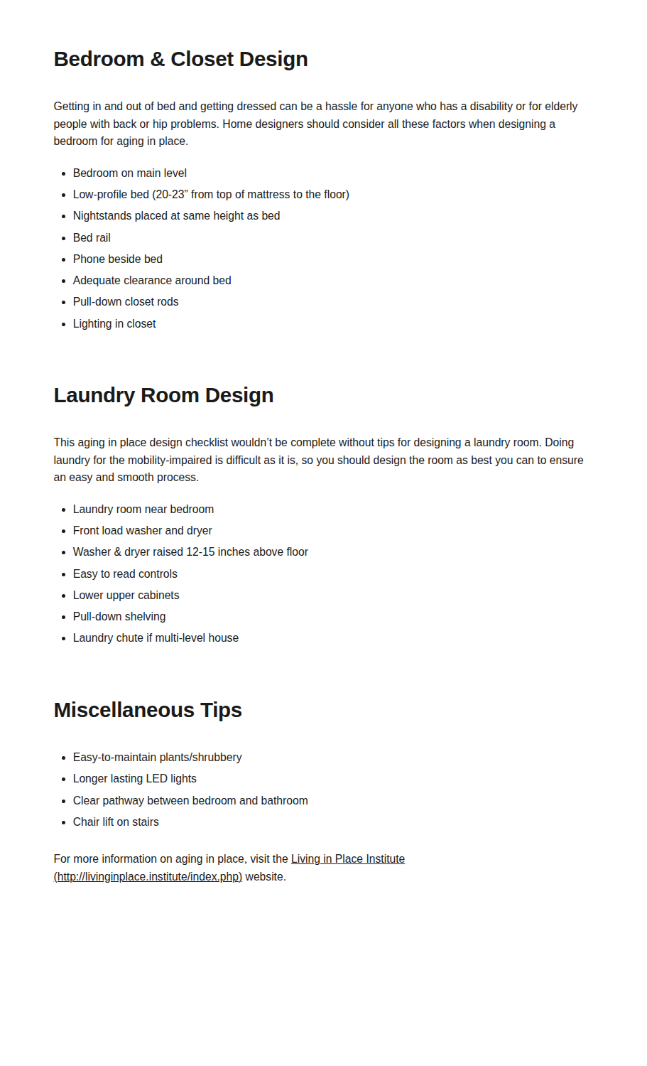Bedroom & Closet Design
Getting in and out of bed and getting dressed can be a hassle for anyone who has a disability or for elderly people with back or hip problems. Home designers should consider all these factors when designing a bedroom for aging in place.
Bedroom on main level
Low-profile bed (20-23” from top of mattress to the floor)
Nightstands placed at same height as bed
Bed rail
Phone beside bed
Adequate clearance around bed
Pull-down closet rods
Lighting in closet
Laundry Room Design
This aging in place design checklist wouldn’t be complete without tips for designing a laundry room. Doing laundry for the mobility-impaired is difficult as it is, so you should design the room as best you can to ensure an easy and smooth process.
Laundry room near bedroom
Front load washer and dryer
Washer & dryer raised 12-15 inches above floor
Easy to read controls
Lower upper cabinets
Pull-down shelving
Laundry chute if multi-level house
Miscellaneous Tips
Easy-to-maintain plants/shrubbery
Longer lasting LED lights
Clear pathway between bedroom and bathroom
Chair lift on stairs
For more information on aging in place, visit the Living in Place Institute (http://livinginplace.institute/index.php) website.